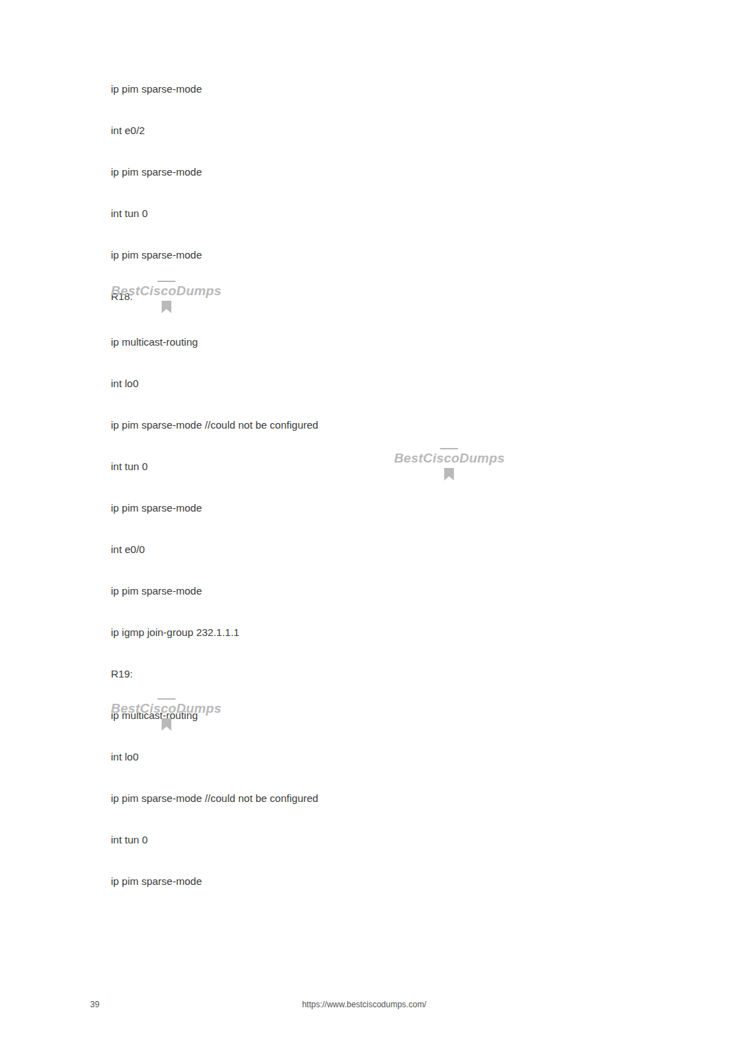ip pim sparse-mode
int e0/2
ip pim sparse-mode
int tun 0
ip pim sparse-mode
R18: BestCiscoDumps
ip multicast-routing
int lo0
ip pim sparse-mode //could not be configured
int tun 0 BestCiscoDumps
ip pim sparse-mode
int e0/0
ip pim sparse-mode
ip igmp join-group 232.1.1.1
R19:
ip multicast-routing BestCiscoDumps
int lo0
ip pim sparse-mode //could not be configured
int tun 0
ip pim sparse-mode
39
https://www.bestciscodumps.com/